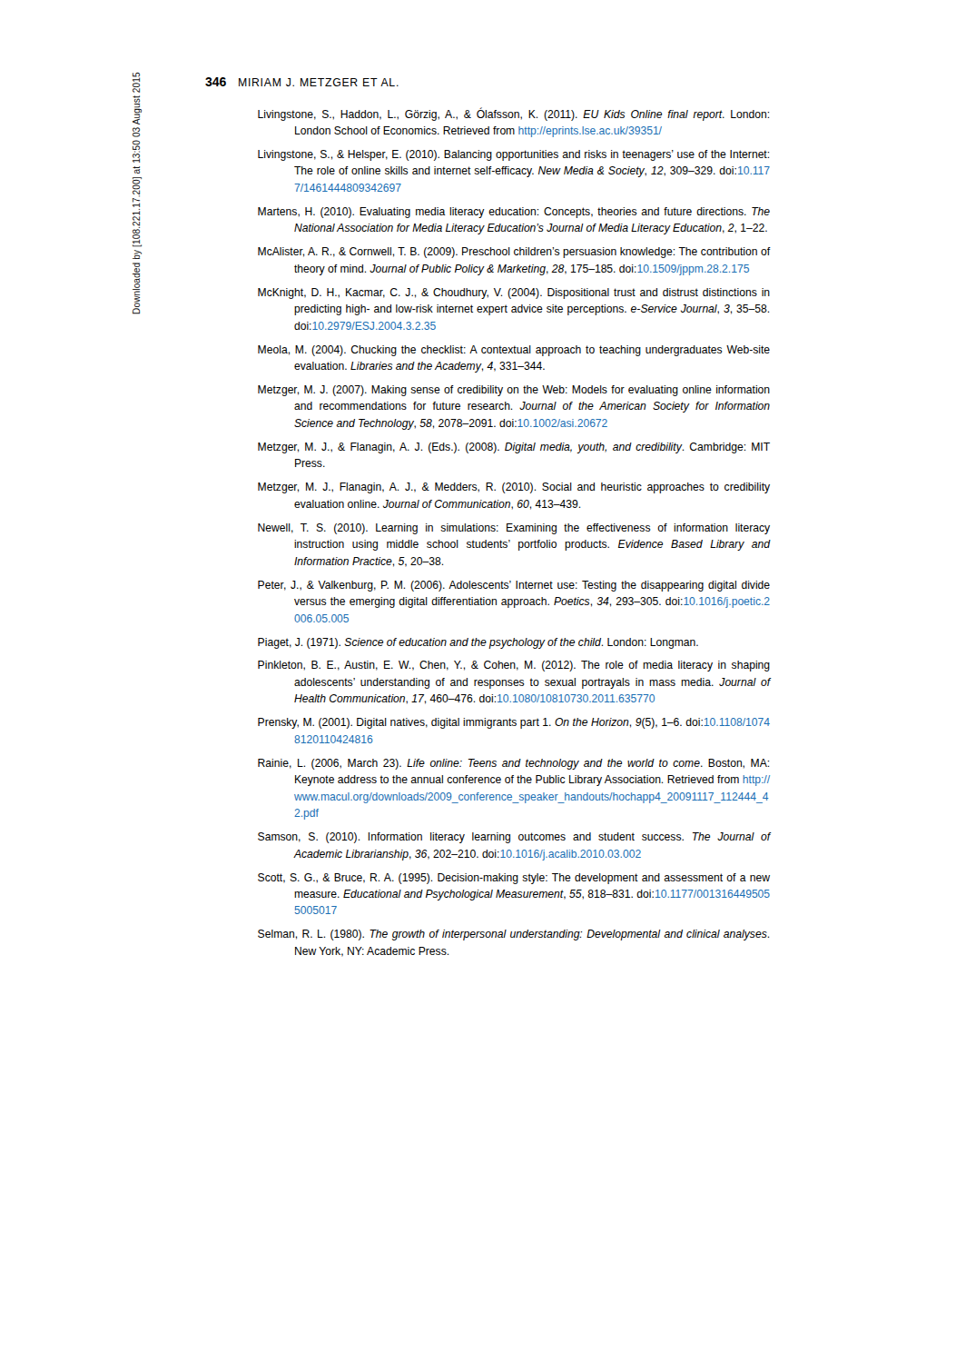Downloaded by [108.221.17.200] at 13:50 03 August 2015
346 MIRIAM J. METZGER ET AL.
Livingstone, S., Haddon, L., Görzig, A., & Ólafsson, K. (2011). EU Kids Online final report. London: London School of Economics. Retrieved from http://eprints.lse.ac.uk/39351/
Livingstone, S., & Helsper, E. (2010). Balancing opportunities and risks in teenagers’ use of the Internet: The role of online skills and internet self-efficacy. New Media & Society, 12, 309–329. doi:10.1177/1461444809342697
Martens, H. (2010). Evaluating media literacy education: Concepts, theories and future directions. The National Association for Media Literacy Education’s Journal of Media Literacy Education, 2, 1–22.
McAlister, A. R., & Cornwell, T. B. (2009). Preschool children’s persuasion knowledge: The contribution of theory of mind. Journal of Public Policy & Marketing, 28, 175–185. doi:10.1509/jppm.28.2.175
McKnight, D. H., Kacmar, C. J., & Choudhury, V. (2004). Dispositional trust and distrust distinctions in predicting high- and low-risk internet expert advice site perceptions. e-Service Journal, 3, 35–58. doi:10.2979/ESJ.2004.3.2.35
Meola, M. (2004). Chucking the checklist: A contextual approach to teaching undergraduates Web-site evaluation. Libraries and the Academy, 4, 331–344.
Metzger, M. J. (2007). Making sense of credibility on the Web: Models for evaluating online information and recommendations for future research. Journal of the American Society for Information Science and Technology, 58, 2078–2091. doi:10.1002/asi.20672
Metzger, M. J., & Flanagin, A. J. (Eds.). (2008). Digital media, youth, and credibility. Cambridge: MIT Press.
Metzger, M. J., Flanagin, A. J., & Medders, R. (2010). Social and heuristic approaches to credibility evaluation online. Journal of Communication, 60, 413–439.
Newell, T. S. (2010). Learning in simulations: Examining the effectiveness of information literacy instruction using middle school students’ portfolio products. Evidence Based Library and Information Practice, 5, 20–38.
Peter, J., & Valkenburg, P. M. (2006). Adolescents’ Internet use: Testing the disappearing digital divide versus the emerging digital differentiation approach. Poetics, 34, 293–305. doi:10.1016/j.poetic.2006.05.005
Piaget, J. (1971). Science of education and the psychology of the child. London: Longman.
Pinkleton, B. E., Austin, E. W., Chen, Y., & Cohen, M. (2012). The role of media literacy in shaping adolescents’ understanding of and responses to sexual portrayals in mass media. Journal of Health Communication, 17, 460–476. doi:10.1080/10810730.2011.635770
Prensky, M. (2001). Digital natives, digital immigrants part 1. On the Horizon, 9(5), 1–6. doi:10.1108/10748120110424816
Rainie, L. (2006, March 23). Life online: Teens and technology and the world to come. Boston, MA: Keynote address to the annual conference of the Public Library Association. Retrieved from http://www.macul.org/downloads/2009_conference_speaker_handouts/hochapp4_20091117_112444_42.pdf
Samson, S. (2010). Information literacy learning outcomes and student success. The Journal of Academic Librarianship, 36, 202–210. doi:10.1016/j.acalib.2010.03.002
Scott, S. G., & Bruce, R. A. (1995). Decision-making style: The development and assessment of a new measure. Educational and Psychological Measurement, 55, 818–831. doi:10.1177/0013164495055005017
Selman, R. L. (1980). The growth of interpersonal understanding: Developmental and clinical analyses. New York, NY: Academic Press.